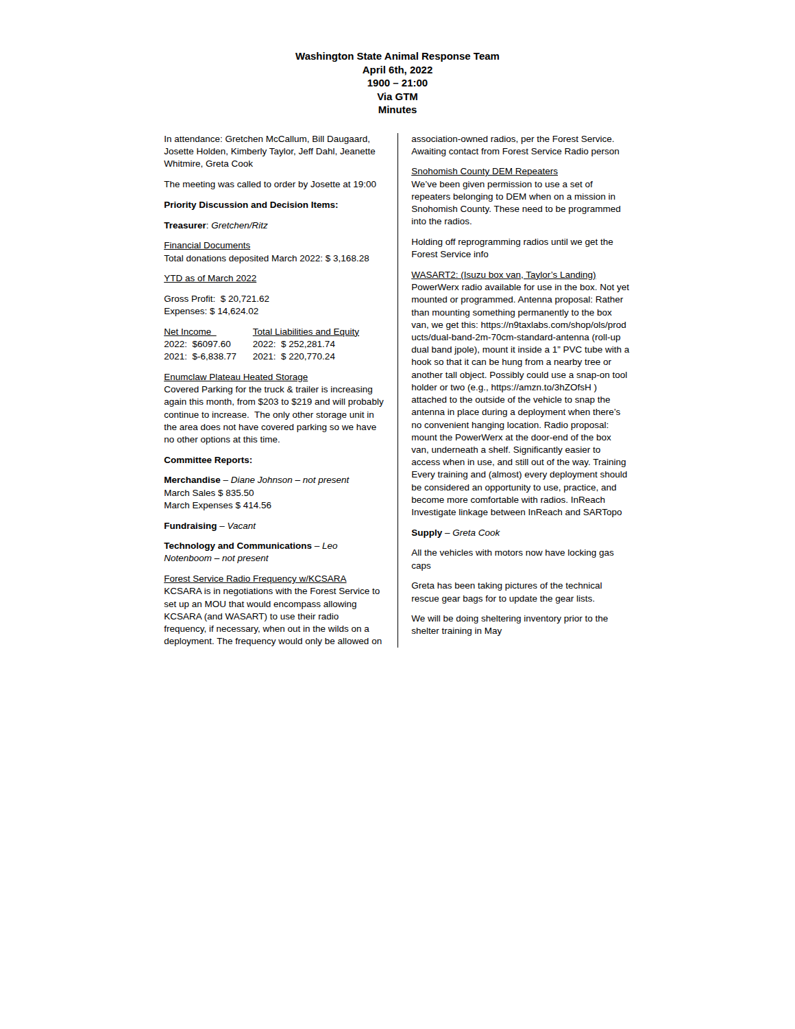Washington State Animal Response Team
April 6th, 2022
1900 – 21:00
Via GTM
Minutes
In attendance: Gretchen McCallum, Bill Daugaard, Josette Holden, Kimberly Taylor, Jeff Dahl, Jeanette Whitmire, Greta Cook
The meeting was called to order by Josette at 19:00
Priority Discussion and Decision Items:
Treasurer: Gretchen/Ritz
Financial Documents
Total donations deposited March 2022: $ 3,168.28
YTD as of March 2022
Gross Profit: $ 20,721.62
Expenses: $ 14,624.02
Net Income Total Liabilities and Equity
2022: $6097.602022: $ 252,281.74
2021: $-6,838.772021: $ 220,770.24
Enumclaw Plateau Heated Storage
Covered Parking for the truck & trailer is increasing again this month, from $203 to $219 and will probably continue to increase. The only other storage unit in the area does not have covered parking so we have no other options at this time.
Committee Reports:
Merchandise – Diane Johnson – not present
March Sales $ 835.50
March Expenses $ 414.56
Fundraising – Vacant
Technology and Communications – Leo Notenboom – not present
Forest Service Radio Frequency w/KCSARA
KCSARA is in negotiations with the Forest Service to set up an MOU that would encompass allowing KCSARA (and WASART) to use their radio frequency, if necessary, when out in the wilds on a deployment. The frequency would only be allowed on association-owned radios, per the Forest Service. Awaiting contact from Forest Service Radio person
Snohomish County DEM Repeaters
We’ve been given permission to use a set of repeaters belonging to DEM when on a mission in Snohomish County. These need to be programmed into the radios.
Holding off reprogramming radios until we get the Forest Service info
WASART2: (Isuzu box van, Taylor’s Landing)
PowerWerx radio available for use in the box. Not yet mounted or programmed. Antenna proposal: Rather than mounting something permanently to the box van, we get this: https://n9taxlabs.com/shop/ols/products/dual-band-2m-70cm-standard-antenna (roll-up dual band jpole), mount it inside a 1” PVC tube with a hook so that it can be hung from a nearby tree or another tall object. Possibly could use a snap-on tool holder or two (e.g., https://amzn.to/3hZOfsH ) attached to the outside of the vehicle to snap the antenna in place during a deployment when there’s no convenient hanging location. Radio proposal: mount the PowerWerx at the door-end of the box van, underneath a shelf. Significantly easier to access when in use, and still out of the way. Training Every training and (almost) every deployment should be considered an opportunity to use, practice, and become more comfortable with radios. InReach Investigate linkage between InReach and SARTopo
Supply – Greta Cook
All the vehicles with motors now have locking gas caps
Greta has been taking pictures of the technical rescue gear bags for to update the gear lists.
We will be doing sheltering inventory prior to the shelter training in May